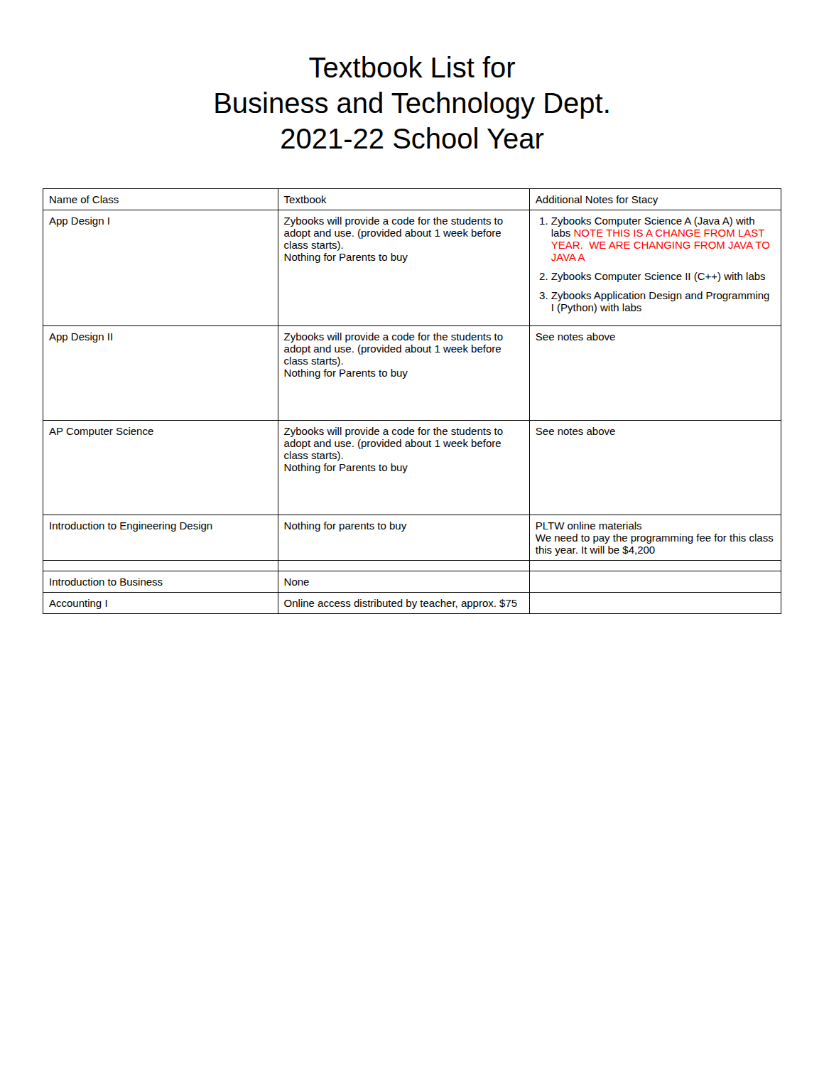Textbook List for
Business and Technology Dept.
2021-22 School Year
| Name of Class | Textbook | Additional Notes for Stacy |
| --- | --- | --- |
| App Design I | Zybooks will provide a code for the students to adopt and use. (provided about 1 week before class starts). Nothing for Parents to buy | Zybooks Computer Science A (Java A) with labs NOTE THIS IS A CHANGE FROM LAST YEAR. WE ARE CHANGING FROM JAVA TO JAVA A Zybooks Computer Science II (C++) with labs Zybooks Application Design and Programming I (Python) with labs |
| App Design II | Zybooks will provide a code for the students to adopt and use. (provided about 1 week before class starts). Nothing for Parents to buy | See notes above |
| AP Computer Science | Zybooks will provide a code for the students to adopt and use. (provided about 1 week before class starts). Nothing for Parents to buy | See notes above |
| Introduction to Engineering Design | Nothing for parents to buy | PLTW online materials We need to pay the programming fee for this class this year. It will be $4,200 |
| Introduction to Business | None | |
| Accounting I | Online access distributed by teacher, approx. $75 | |